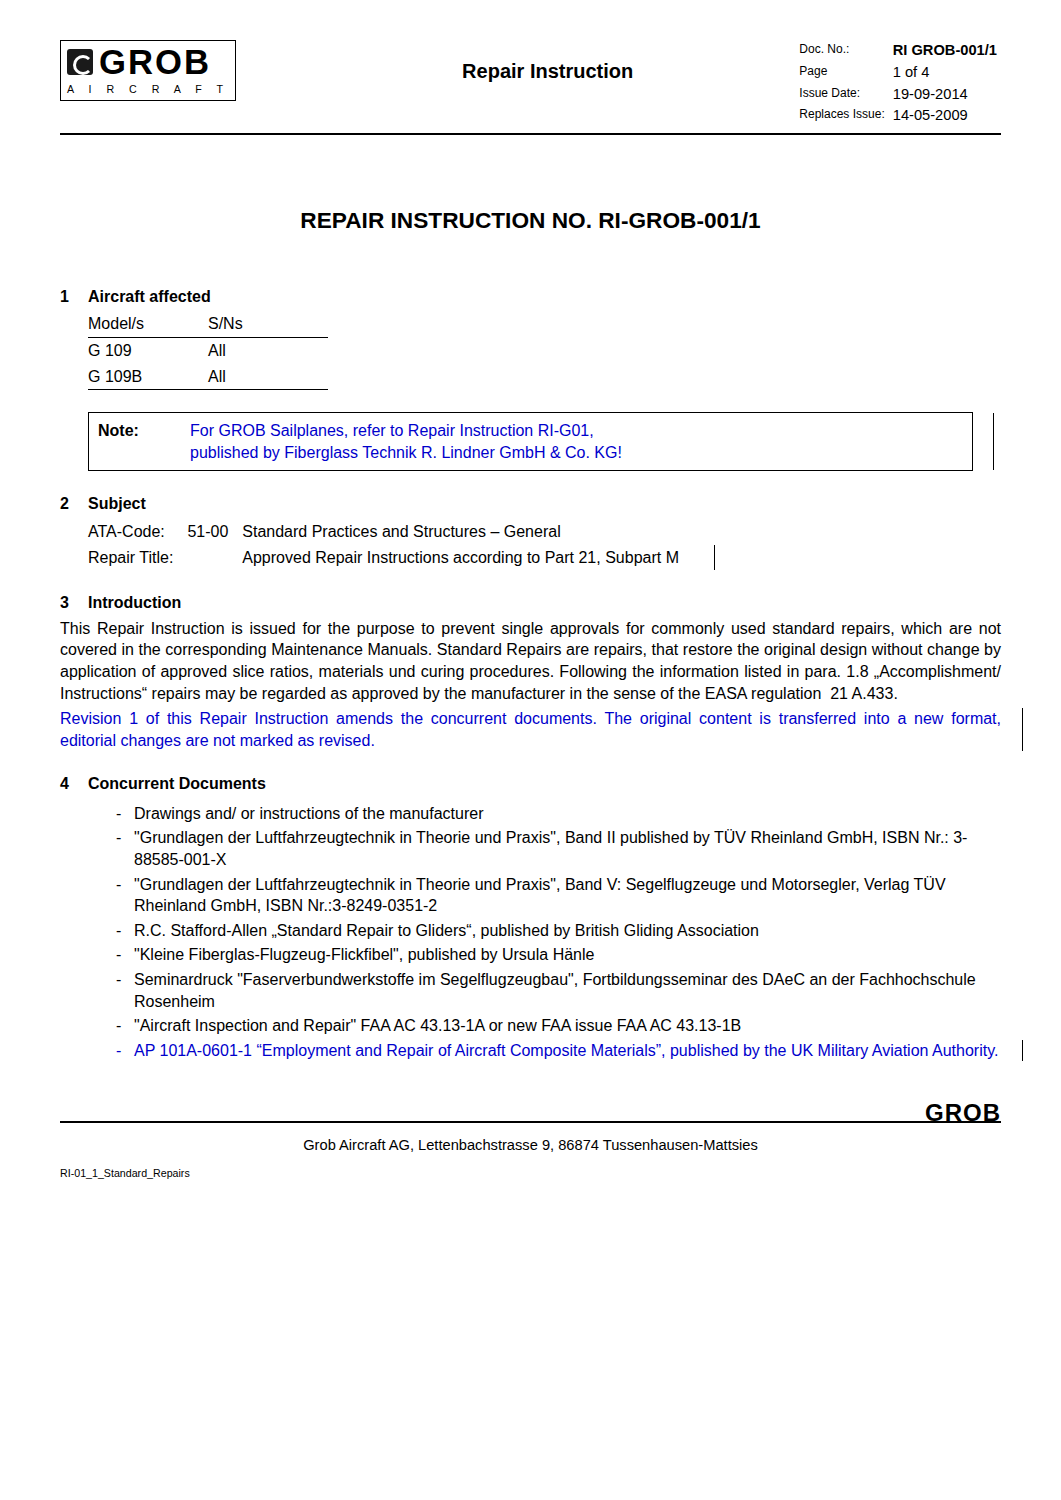GROB
A I R C R A F T
Repair Instruction
| Doc. No.: | RI GROB-001/1 |
| Page | 1 of 4 |
| Issue Date: | 19-09-2014 |
| Replaces Issue: | 14-05-2009 |
REPAIR INSTRUCTION NO. RI-GROB-001/1
1 Aircraft affected
| Model/s | S/Ns |
| G 109 | All |
| G 109B | All |
| Note: | For GROB Sailplanes, refer to Repair Instruction RI-G01, published by Fiberglass Technik R. Lindner GmbH & Co. KG! |
2 Subject
| ATA-Code: | 51-00 | Standard Practices and Structures – General |
| Repair Title: | | Approved Repair Instructions according to Part 21, Subpart M |
3 Introduction
This Repair Instruction is issued for the purpose to prevent single approvals for commonly used standard repairs, which are not covered in the corresponding Maintenance Manuals. Standard Repairs are repairs, that restore the original design without change by application of approved slice ratios, materials und curing procedures. Following the information listed in para. 1.8 „Accomplishment/ Instructions“ repairs may be regarded as approved by the manufacturer in the sense of the EASA regulation 21 A.433.
Revision 1 of this Repair Instruction amends the concurrent documents. The original content is transferred into a new format, editorial changes are not marked as revised.
4 Concurrent Documents
Drawings and/ or instructions of the manufacturer
"Grundlagen der Luftfahrzeugtechnik in Theorie und Praxis", Band II published by TÜV Rheinland GmbH, ISBN Nr.: 3-88585-001-X
"Grundlagen der Luftfahrzeugtechnik in Theorie und Praxis", Band V: Segelflugzeuge und Motorsegler, Verlag TÜV Rheinland GmbH, ISBN Nr.:3-8249-0351-2
R.C. Stafford-Allen „Standard Repair to Gliders“, published by British Gliding Association
"Kleine Fiberglas-Flugzeug-Flickfibel", published by Ursula Hänle
Seminardruck "Faserverbundwerkstoffe im Segelflugzeugbau", Fortbildungsseminar des DAeC an der Fachhochschule Rosenheim
"Aircraft Inspection and Repair" FAA AC 43.13-1A or new FAA issue FAA AC 43.13-1B
AP 101A-0601-1 “Employment and Repair of Aircraft Composite Materials”, published by the UK Military Aviation Authority.
GROB
Grob Aircraft AG, Lettenbachstrasse 9, 86874 Tussenhausen-Mattsies
RI-01_1_Standard_Repairs